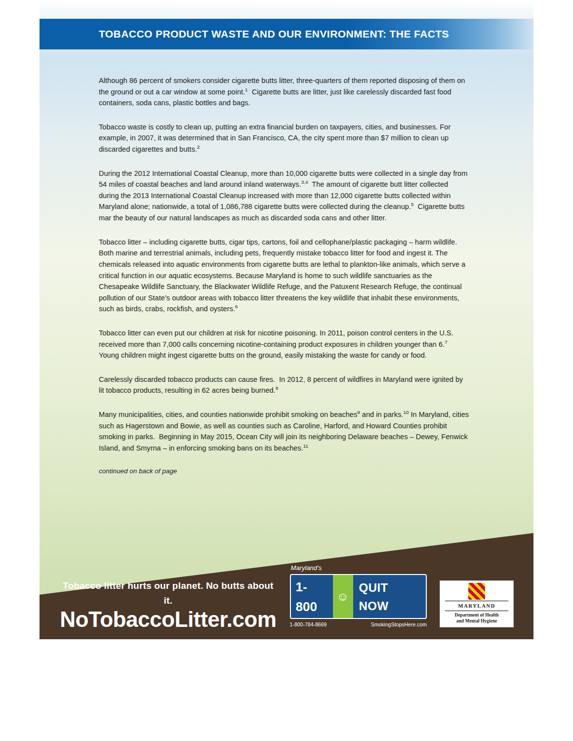Tobacco Product Waste and Our Environment: The Facts
Although 86 percent of smokers consider cigarette butts litter, three-quarters of them reported disposing of them on the ground or out a car window at some point.1 Cigarette butts are litter, just like carelessly discarded fast food containers, soda cans, plastic bottles and bags.
Tobacco waste is costly to clean up, putting an extra financial burden on taxpayers, cities, and businesses. For example, in 2007, it was determined that in San Francisco, CA, the city spent more than $7 million to clean up discarded cigarettes and butts.2
During the 2012 International Coastal Cleanup, more than 10,000 cigarette butts were collected in a single day from 54 miles of coastal beaches and land around inland waterways.3,4 The amount of cigarette butt litter collected during the 2013 International Coastal Cleanup increased with more than 12,000 cigarette butts collected within Maryland alone; nationwide, a total of 1,086,788 cigarette butts were collected during the cleanup.5 Cigarette butts mar the beauty of our natural landscapes as much as discarded soda cans and other litter.
Tobacco litter – including cigarette butts, cigar tips, cartons, foil and cellophane/plastic packaging – harm wildlife. Both marine and terrestrial animals, including pets, frequently mistake tobacco litter for food and ingest it. The chemicals released into aquatic environments from cigarette butts are lethal to plankton-like animals, which serve a critical function in our aquatic ecosystems. Because Maryland is home to such wildlife sanctuaries as the Chesapeake Wildlife Sanctuary, the Blackwater Wildlife Refuge, and the Patuxent Research Refuge, the continual pollution of our State’s outdoor areas with tobacco litter threatens the key wildlife that inhabit these environments, such as birds, crabs, rockfish, and oysters.6
Tobacco litter can even put our children at risk for nicotine poisoning. In 2011, poison control centers in the U.S. received more than 7,000 calls concerning nicotine-containing product exposures in children younger than 6.7 Young children might ingest cigarette butts on the ground, easily mistaking the waste for candy or food.
Carelessly discarded tobacco products can cause fires. In 2012, 8 percent of wildfires in Maryland were ignited by lit tobacco products, resulting in 62 acres being burned.8
Many municipalities, cities, and counties nationwide prohibit smoking on beaches9 and in parks.10 In Maryland, cities such as Hagerstown and Bowie, as well as counties such as Caroline, Harford, and Howard Counties prohibit smoking in parks. Beginning in May 2015, Ocean City will join its neighboring Delaware beaches – Dewey, Fenwick Island, and Smyrna – in enforcing smoking bans on its beaches.11
continued on back of page
Tobacco litter hurts our planet. No butts about it.
NoTobaccoLitter.com
Maryland’s
1-800
☺
QUIT NOW
1-800-784-8669 SmokingStopsHere.com
MARYLAND
Department of Health
and Mental Hygiene